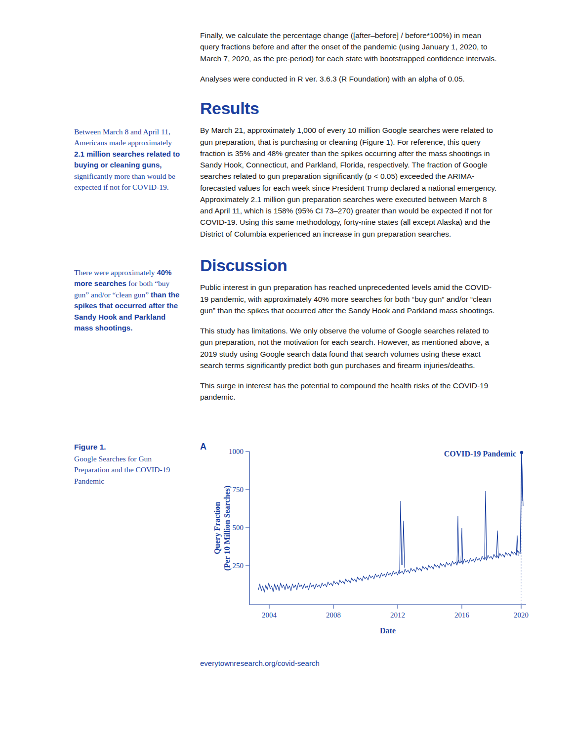Between March 8 and April 11, Americans made approximately 2.1 million searches related to buying or cleaning guns, significantly more than would be expected if not for COVID-19.
There were approximately 40% more searches for both “buy gun” and/or “clean gun” than the spikes that occurred after the Sandy Hook and Parkland mass shootings.
Finally, we calculate the percentage change ([after–before] / before*100%) in mean query fractions before and after the onset of the pandemic (using January 1, 2020, to March 7, 2020, as the pre-period) for each state with bootstrapped confidence intervals.
Analyses were conducted in R ver. 3.6.3 (R Foundation) with an alpha of 0.05.
Results
By March 21, approximately 1,000 of every 10 million Google searches were related to gun preparation, that is purchasing or cleaning (Figure 1). For reference, this query fraction is 35% and 48% greater than the spikes occurring after the mass shootings in Sandy Hook, Connecticut, and Parkland, Florida, respectively. The fraction of Google searches related to gun preparation significantly (p < 0.05) exceeded the ARIMA-forecasted values for each week since President Trump declared a national emergency. Approximately 2.1 million gun preparation searches were executed between March 8 and April 11, which is 158% (95% CI 73–270) greater than would be expected if not for COVID-19. Using this same methodology, forty-nine states (all except Alaska) and the District of Columbia experienced an increase in gun preparation searches.
Discussion
Public interest in gun preparation has reached unprecedented levels amid the COVID-19 pandemic, with approximately 40% more searches for both “buy gun” and/or “clean gun” than the spikes that occurred after the Sandy Hook and Parkland mass shootings.
This study has limitations. We only observe the volume of Google searches related to gun preparation, not the motivation for each search. However, as mentioned above, a 2019 study using Google search data found that search volumes using these exact search terms significantly predict both gun purchases and firearm injuries/deaths.
This surge in interest has the potential to compound the health risks of the COVID-19 pandemic.
Figure 1. Google Searches for Gun Preparation and the COVID-19 Pandemic
A
1000 750 500 250 2004 2008 2012 2016 2020 Date Query Fraction (Per 10 Million Searches) COVID-19 Pandemic
everytownresearch.org/covid-search